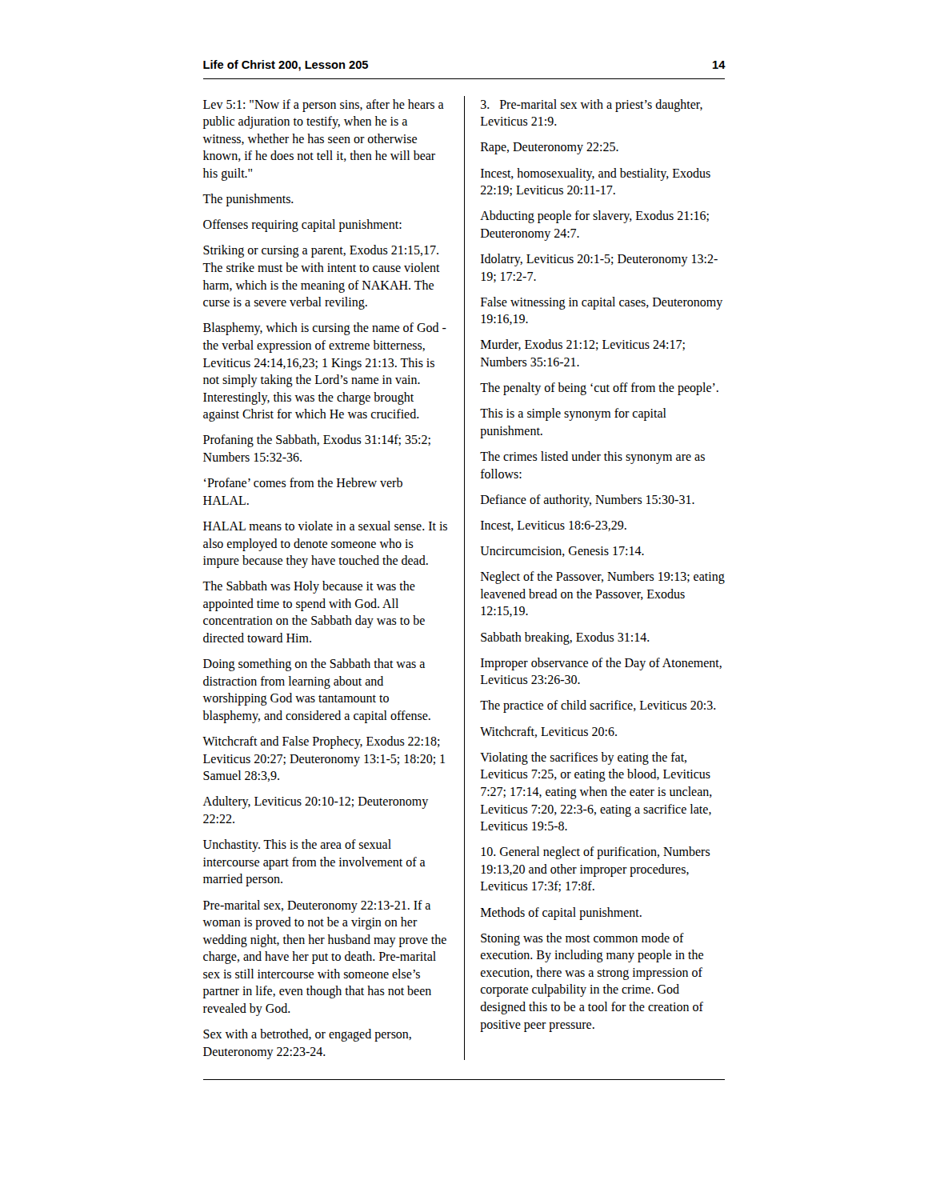Life of Christ 200, Lesson 205 14
Lev 5:1: "Now if a person sins, after he hears a public adjuration to testify, when he is a witness, whether he has seen or otherwise known, if he does not tell it, then he will bear his guilt."
The punishments.
Offenses requiring capital punishment:
Striking or cursing a parent, Exodus 21:15,17. The strike must be with intent to cause violent harm, which is the meaning of NAKAH. The curse is a severe verbal reviling.
Blasphemy, which is cursing the name of God - the verbal expression of extreme bitterness, Leviticus 24:14,16,23; 1 Kings 21:13. This is not simply taking the Lord’s name in vain. Interestingly, this was the charge brought against Christ for which He was crucified.
Profaning the Sabbath, Exodus 31:14f; 35:2; Numbers 15:32-36.
‘Profane’ comes from the Hebrew verb HALAL.
HALAL means to violate in a sexual sense. It is also employed to denote someone who is impure because they have touched the dead.
The Sabbath was Holy because it was the appointed time to spend with God. All concentration on the Sabbath day was to be directed toward Him.
Doing something on the Sabbath that was a distraction from learning about and worshipping God was tantamount to blasphemy, and considered a capital offense.
Witchcraft and False Prophecy, Exodus 22:18; Leviticus 20:27; Deuteronomy 13:1-5; 18:20; 1 Samuel 28:3,9.
Adultery, Leviticus 20:10-12; Deuteronomy 22:22.
Unchastity. This is the area of sexual intercourse apart from the involvement of a married person.
Pre-marital sex, Deuteronomy 22:13-21. If a woman is proved to not be a virgin on her wedding night, then her husband may prove the charge, and have her put to death. Pre-marital sex is still intercourse with someone else’s partner in life, even though that has not been revealed by God.
Sex with a betrothed, or engaged person, Deuteronomy 22:23-24.
3. Pre-marital sex with a priest’s daughter, Leviticus 21:9.
Rape, Deuteronomy 22:25.
Incest, homosexuality, and bestiality, Exodus 22:19; Leviticus 20:11-17.
Abducting people for slavery, Exodus 21:16; Deuteronomy 24:7.
Idolatry, Leviticus 20:1-5; Deuteronomy 13:2-19; 17:2-7.
False witnessing in capital cases, Deuteronomy 19:16,19.
Murder, Exodus 21:12; Leviticus 24:17; Numbers 35:16-21.
The penalty of being ‘cut off from the people’.
This is a simple synonym for capital punishment.
The crimes listed under this synonym are as follows:
Defiance of authority, Numbers 15:30-31.
Incest, Leviticus 18:6-23,29.
Uncircumcision, Genesis 17:14.
Neglect of the Passover, Numbers 19:13; eating leavened bread on the Passover, Exodus 12:15,19.
Sabbath breaking, Exodus 31:14.
Improper observance of the Day of Atonement, Leviticus 23:26-30.
The practice of child sacrifice, Leviticus 20:3.
Witchcraft, Leviticus 20:6.
Violating the sacrifices by eating the fat, Leviticus 7:25, or eating the blood, Leviticus 7:27; 17:14, eating when the eater is unclean, Leviticus 7:20, 22:3-6, eating a sacrifice late, Leviticus 19:5-8.
10. General neglect of purification, Numbers 19:13,20 and other improper procedures, Leviticus 17:3f; 17:8f.
Methods of capital punishment.
Stoning was the most common mode of execution. By including many people in the execution, there was a strong impression of corporate culpability in the crime. God designed this to be a tool for the creation of positive peer pressure.